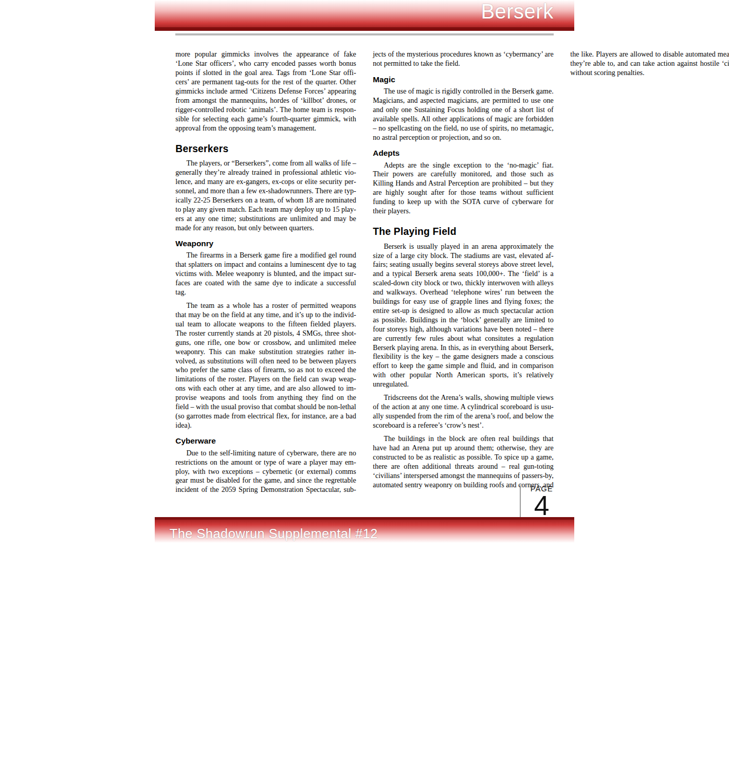Berserk
more popular gimmicks involves the appearance of fake ‘Lone Star officers’, who carry encoded passes worth bonus points if slotted in the goal area. Tags from ‘Lone Star officers’ are permanent tag-outs for the rest of the quarter. Other gimmicks include armed ‘Citizens Defense Forces’ appearing from amongst the mannequins, hordes of ‘killbot’ drones, or rigger-controlled robotic ‘animals’. The home team is responsible for selecting each game’s fourth-quarter gimmick, with approval from the opposing team’s management.
Berserkers
The players, or “Berserkers”, come from all walks of life – generally they’re already trained in professional athletic violence, and many are ex-gangers, ex-cops or elite security personnel, and more than a few ex-shadowrunners. There are typically 22-25 Berserkers on a team, of whom 18 are nominated to play any given match. Each team may deploy up to 15 players at any one time; substitutions are unlimited and may be made for any reason, but only between quarters.
Weaponry
The firearms in a Berserk game fire a modified gel round that splatters on impact and contains a luminescent dye to tag victims with. Melee weaponry is blunted, and the impact surfaces are coated with the same dye to indicate a successful tag.
The team as a whole has a roster of permitted weapons that may be on the field at any time, and it’s up to the individual team to allocate weapons to the fifteen fielded players. The roster currently stands at 20 pistols, 4 SMGs, three shotguns, one rifle, one bow or crossbow, and unlimited melee weaponry. This can make substitution strategies rather involved, as substitutions will often need to be between players who prefer the same class of firearm, so as not to exceed the limitations of the roster. Players on the field can swap weapons with each other at any time, and are also allowed to improvise weapons and tools from anything they find on the field – with the usual proviso that combat should be non-lethal (so garrottes made from electrical flex, for instance, are a bad idea).
Cyberware
Due to the self-limiting nature of cyberware, there are no restrictions on the amount or type of ware a player may employ, with two exceptions – cybernetic (or external) comms gear must be disabled for the game, and since the regrettable incident of the 2059 Spring Demonstration Spectacular, subjects of the mysterious procedures known as ‘cybermancy’ are not permitted to take the field.
Magic
The use of magic is rigidly controlled in the Berserk game. Magicians, and aspected magicians, are permitted to use one and only one Sustaining Focus holding one of a short list of available spells. All other applications of magic are forbidden – no spellcasting on the field, no use of spirits, no metamagic, no astral perception or projection, and so on.
Adepts
Adepts are the single exception to the ‘no-magic’ fiat. Their powers are carefully monitored, and those such as Killing Hands and Astral Perception are prohibited – but they are highly sought after for those teams without sufficient funding to keep up with the SOTA curve of cyberware for their players.
The Playing Field
Berserk is usually played in an arena approximately the size of a large city block. The stadiums are vast, elevated affairs; seating usually begins several storeys above street level, and a typical Berserk arena seats 100,000+. The ‘field’ is a scaled-down city block or two, thickly interwoven with alleys and walkways. Overhead ‘telephone wires’ run between the buildings for easy use of grapple lines and flying foxes; the entire set-up is designed to allow as much spectacular action as possible. Buildings in the ‘block’ generally are limited to four storeys high, although variations have been noted – there are currently few rules about what consitutes a regulation Berserk playing arena. In this, as in everything about Berserk, flexibility is the key – the game designers made a conscious effort to keep the game simple and fluid, and in comparison with other popular North American sports, it’s relatively unregulated.
Tridscreens dot the Arena’s walls, showing multiple views of the action at any one time. A cylindrical scoreboard is usually suspended from the rim of the arena’s roof, and below the scoreboard is a referee’s ‘crow’s nest’.
The buildings in the block are often real buildings that have had an Arena put up around them; otherwise, they are constructed to be as realistic as possible. To spice up a game, there are often additional threats around – real gun-toting ‘civilians’ interspersed amongst the mannequins of passers-by, automated sentry weaponry on building roofs and corners, and the like. Players are allowed to disable automated measures if they’re able to, and can take action against hostile ‘civilians’ without scoring penalties.
PAGE
4
The Shadowrun Supplemental #12